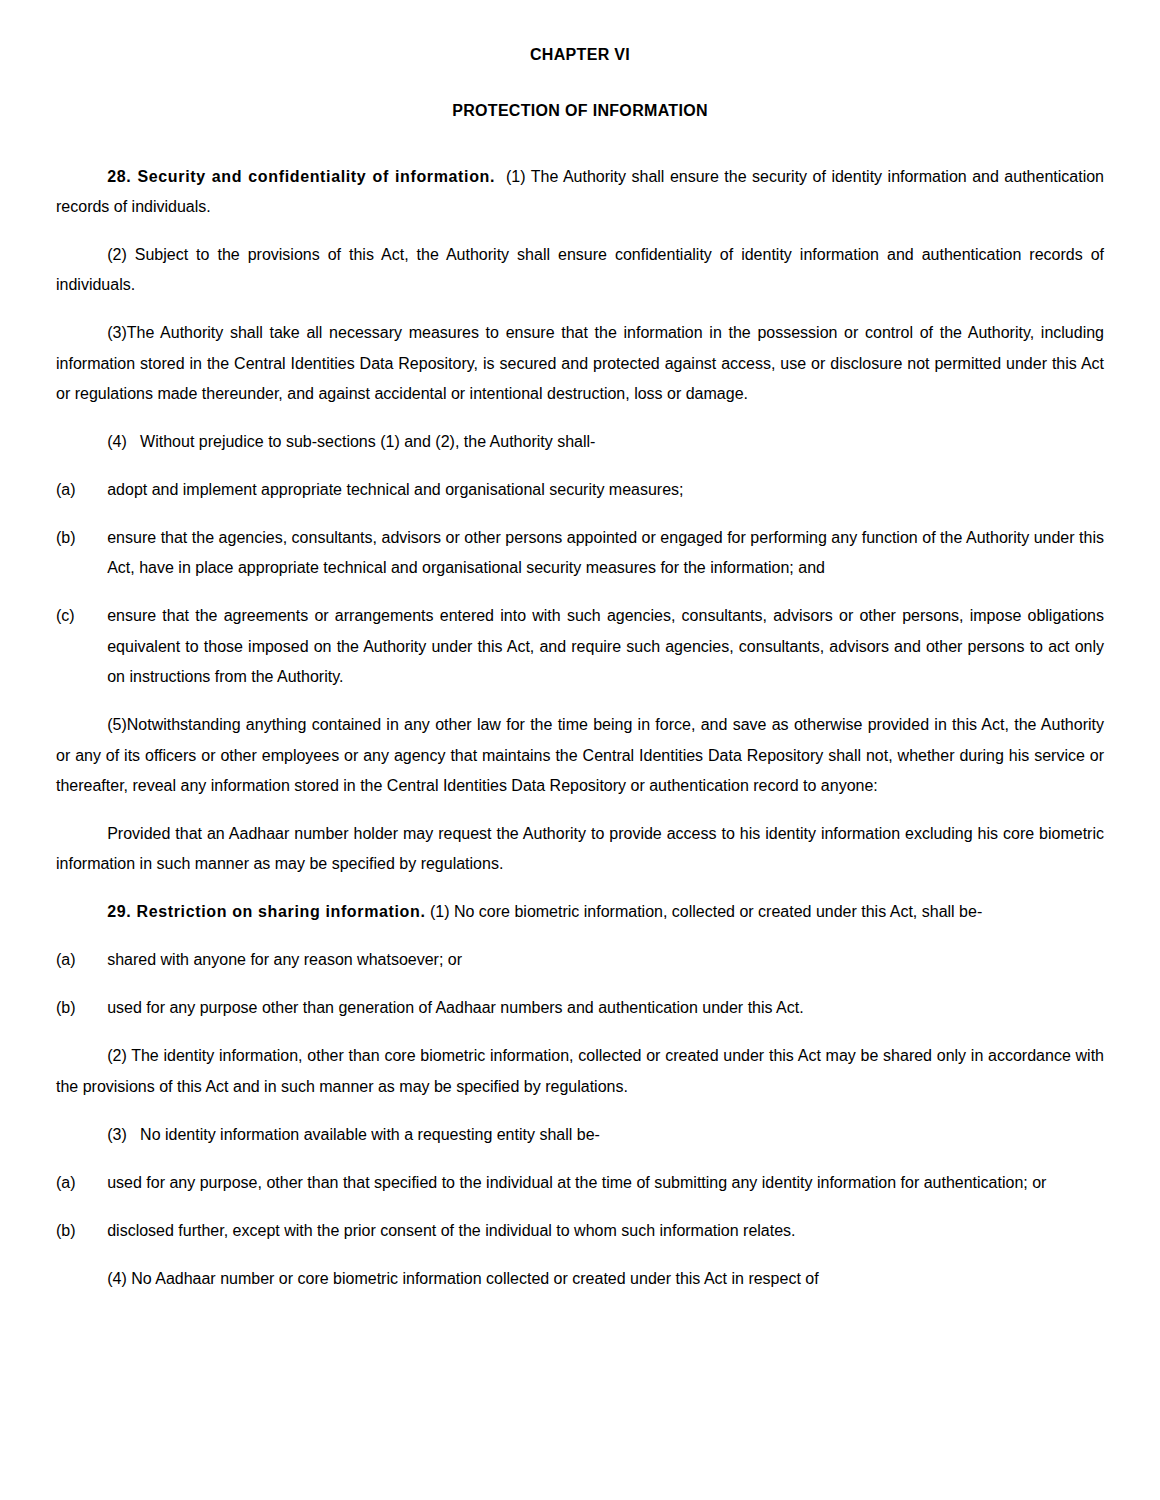CHAPTER VI
PROTECTION OF INFORMATION
28. Security and confidentiality of information. (1) The Authority shall ensure the security of identity information and authentication records of individuals.
(2) Subject to the provisions of this Act, the Authority shall ensure confidentiality of identity information and authentication records of individuals.
(3)The Authority shall take all necessary measures to ensure that the information in the possession or control of the Authority, including information stored in the Central Identities Data Repository, is secured and protected against access, use or disclosure not permitted under this Act or regulations made thereunder, and against accidental or intentional destruction, loss or damage.
(4) Without prejudice to sub-sections (1) and (2), the Authority shall-
(a) adopt and implement appropriate technical and organisational security measures;
(b) ensure that the agencies, consultants, advisors or other persons appointed or engaged for performing any function of the Authority under this Act, have in place appropriate technical and organisational security measures for the information; and
(c) ensure that the agreements or arrangements entered into with such agencies, consultants, advisors or other persons, impose obligations equivalent to those imposed on the Authority under this Act, and require such agencies, consultants, advisors and other persons to act only on instructions from the Authority.
(5)Notwithstanding anything contained in any other law for the time being in force, and save as otherwise provided in this Act, the Authority or any of its officers or other employees or any agency that maintains the Central Identities Data Repository shall not, whether during his service or thereafter, reveal any information stored in the Central Identities Data Repository or authentication record to anyone:
Provided that an Aadhaar number holder may request the Authority to provide access to his identity information excluding his core biometric information in such manner as may be specified by regulations.
29. Restriction on sharing information. (1) No core biometric information, collected or created under this Act, shall be-
(a) shared with anyone for any reason whatsoever; or
(b) used for any purpose other than generation of Aadhaar numbers and authentication under this Act.
(2) The identity information, other than core biometric information, collected or created under this Act may be shared only in accordance with the provisions of this Act and in such manner as may be specified by regulations.
(3) No identity information available with a requesting entity shall be-
(a) used for any purpose, other than that specified to the individual at the time of submitting any identity information for authentication; or
(b) disclosed further, except with the prior consent of the individual to whom such information relates.
(4) No Aadhaar number or core biometric information collected or created under this Act in respect of